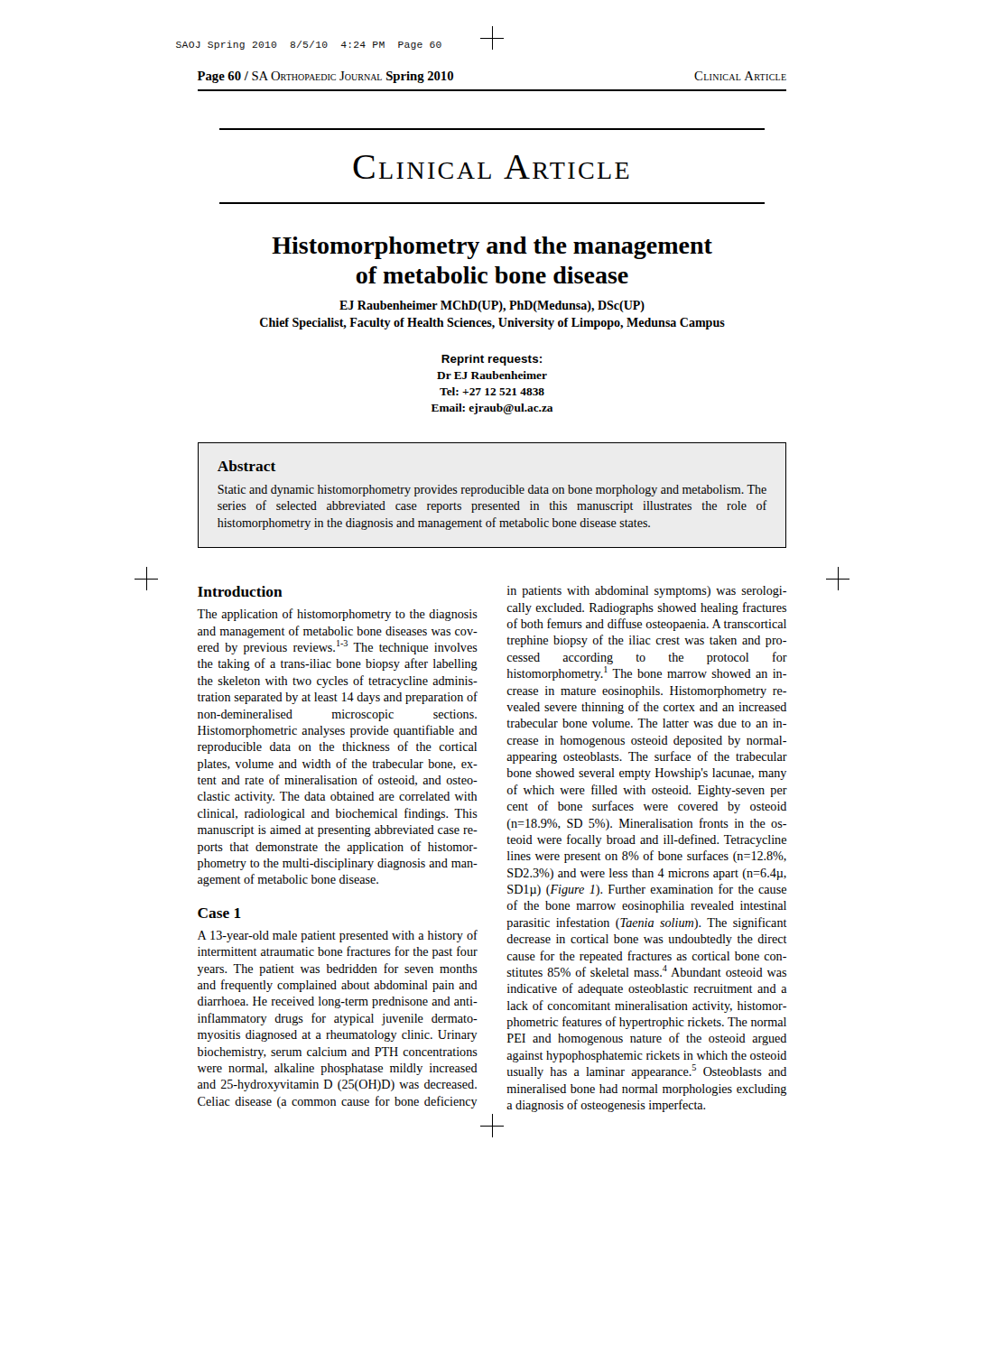SAOJ Spring 2010 8/5/10 4:24 PM Page 60
Page 60 / SA Orthopaedic Journal Spring 2010
Clinical Article
Clinical Article
Histomorphometry and the management
of metabolic bone disease
EJ Raubenheimer MChD(UP), PhD(Medunsa), DSc(UP)
Chief Specialist, Faculty of Health Sciences, University of Limpopo, Medunsa Campus
Reprint requests:
Dr EJ Raubenheimer
Tel: +27 12 521 4838
Email: ejraub@ul.ac.za
Abstract
Static and dynamic histomorphometry provides reproducible data on bone morphology and metabolism. The series of selected abbreviated case reports presented in this manuscript illustrates the role of histomorphometry in the diagnosis and management of metabolic bone disease states.
Introduction
The application of histomorphometry to the diagnosis and management of metabolic bone diseases was covered by previous reviews.1-3 The technique involves the taking of a trans-iliac bone biopsy after labelling the skeleton with two cycles of tetracycline administration separated by at least 14 days and preparation of non-demineralised microscopic sections. Histomorphometric analyses provide quantifiable and reproducible data on the thickness of the cortical plates, volume and width of the trabecular bone, extent and rate of mineralisation of osteoid, and osteoclastic activity. The data obtained are correlated with clinical, radiological and biochemical findings. This manuscript is aimed at presenting abbreviated case reports that demonstrate the application of histomorphometry to the multi-disciplinary diagnosis and management of metabolic bone disease.
Case 1
A 13-year-old male patient presented with a history of intermittent atraumatic bone fractures for the past four years. The patient was bedridden for seven months and frequently complained about abdominal pain and diarrhoea. He received long-term prednisone and anti-inflammatory drugs for atypical juvenile dermatomyositis diagnosed at a rheumatology clinic. Urinary biochemistry, serum calcium and PTH concentrations were normal, alkaline phosphatase mildly increased and 25-hydroxyvitamin D (25(OH)D) was decreased. Celiac disease (a common cause for bone deficiency in patients with abdominal symptoms) was serologically excluded. Radiographs showed healing fractures of both femurs and diffuse osteopaenia. A transcortical trephine biopsy of the iliac crest was taken and processed according to the protocol for histomorphometry.1 The bone marrow showed an increase in mature eosinophils. Histomorphometry revealed severe thinning of the cortex and an increased trabecular bone volume. The latter was due to an increase in homogenous osteoid deposited by normal-appearing osteoblasts. The surface of the trabecular bone showed several empty Howship's lacunae, many of which were filled with osteoid. Eighty-seven per cent of bone surfaces were covered by osteoid (n=18.9%, SD 5%). Mineralisation fronts in the osteoid were focally broad and ill-defined. Tetracycline lines were present on 8% of bone surfaces (n=12.8%, SD2.3%) and were less than 4 microns apart (n=6.4µ, SD1µ) (Figure 1). Further examination for the cause of the bone marrow eosinophilia revealed intestinal parasitic infestation (Taenia solium). The significant decrease in cortical bone was undoubtedly the direct cause for the repeated fractures as cortical bone constitutes 85% of skeletal mass.4 Abundant osteoid was indicative of adequate osteoblastic recruitment and a lack of concomitant mineralisation activity, histomorphometric features of hypertrophic rickets. The normal PEI and homogenous nature of the osteoid argued against hypophosphatemic rickets in which the osteoid usually has a laminar appearance.5 Osteoblasts and mineralised bone had normal morphologies excluding a diagnosis of osteogenesis imperfecta.